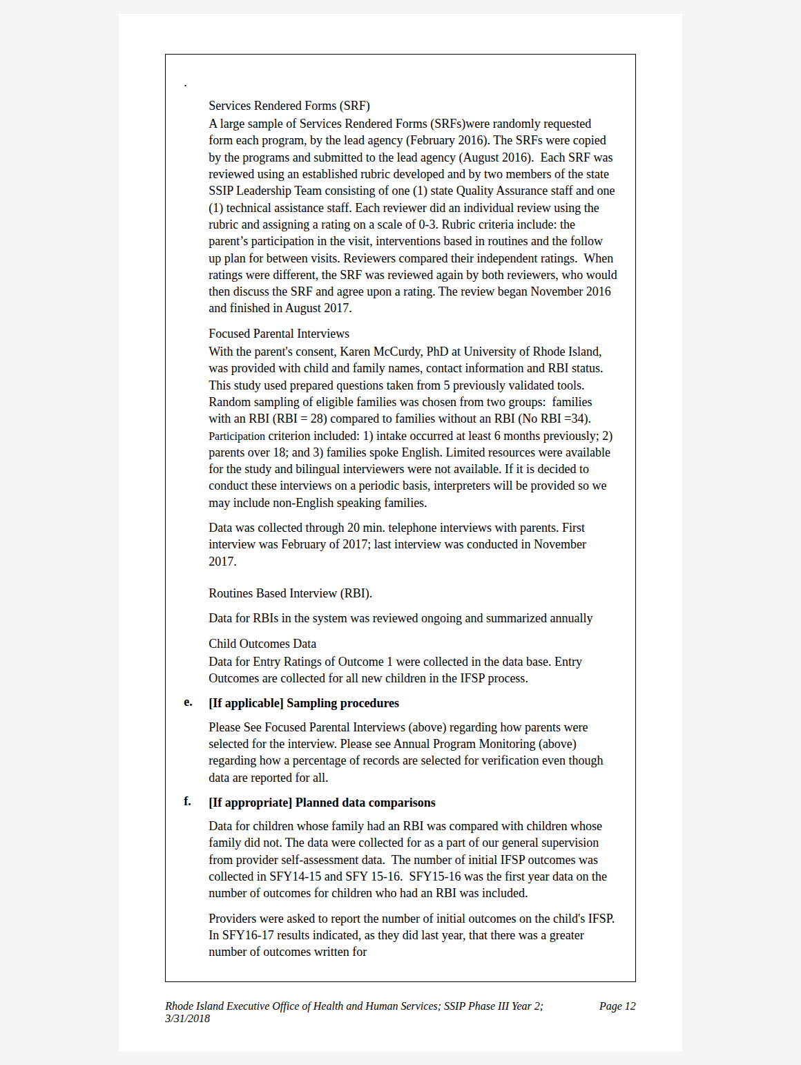.
Services Rendered Forms (SRF)
A large sample of Services Rendered Forms (SRFs)were randomly requested form each program, by the lead agency (February 2016). The SRFs were copied by the programs and submitted to the lead agency (August 2016). Each SRF was reviewed using an established rubric developed and by two members of the state SSIP Leadership Team consisting of one (1) state Quality Assurance staff and one (1) technical assistance staff. Each reviewer did an individual review using the rubric and assigning a rating on a scale of 0-3. Rubric criteria include: the parent’s participation in the visit, interventions based in routines and the follow up plan for between visits. Reviewers compared their independent ratings. When ratings were different, the SRF was reviewed again by both reviewers, who would then discuss the SRF and agree upon a rating. The review began November 2016 and finished in August 2017.
Focused Parental Interviews
With the parent's consent, Karen McCurdy, PhD at University of Rhode Island, was provided with child and family names, contact information and RBI status. This study used prepared questions taken from 5 previously validated tools. Random sampling of eligible families was chosen from two groups: families with an RBI (RBI = 28) compared to families without an RBI (No RBI =34). Participation criterion included: 1) intake occurred at least 6 months previously; 2) parents over 18; and 3) families spoke English. Limited resources were available for the study and bilingual interviewers were not available. If it is decided to conduct these interviews on a periodic basis, interpreters will be provided so we may include non-English speaking families.
Data was collected through 20 min. telephone interviews with parents. First interview was February of 2017; last interview was conducted in November 2017.
Routines Based Interview (RBI).
Data for RBIs in the system was reviewed ongoing and summarized annually
Child Outcomes Data
Data for Entry Ratings of Outcome 1 were collected in the data base. Entry Outcomes are collected for all new children in the IFSP process.
e.
[If applicable] Sampling procedures
Please See Focused Parental Interviews (above) regarding how parents were selected for the interview. Please see Annual Program Monitoring (above) regarding how a percentage of records are selected for verification even though data are reported for all.
f.
[If appropriate] Planned data comparisons
Data for children whose family had an RBI was compared with children whose family did not. The data were collected for as a part of our general supervision from provider self-assessment data. The number of initial IFSP outcomes was collected in SFY14-15 and SFY 15-16. SFY15-16 was the first year data on the number of outcomes for children who had an RBI was included.
Providers were asked to report the number of initial outcomes on the child's IFSP. In SFY16-17 results indicated, as they did last year, that there was a greater number of outcomes written for
Rhode Island Executive Office of Health and Human Services; SSIP Phase III Year 2; 3/31/2018
Page 12